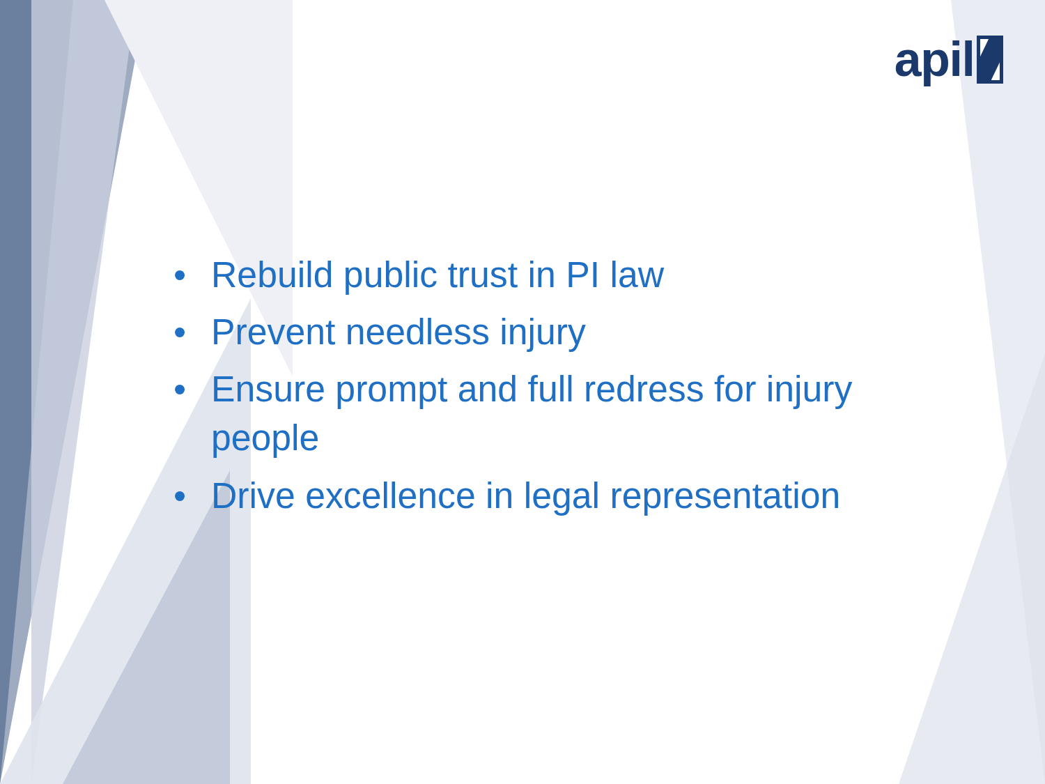apil
Rebuild public trust in PI law
Prevent needless injury
Ensure prompt and full redress for injury people
Drive excellence in legal representation